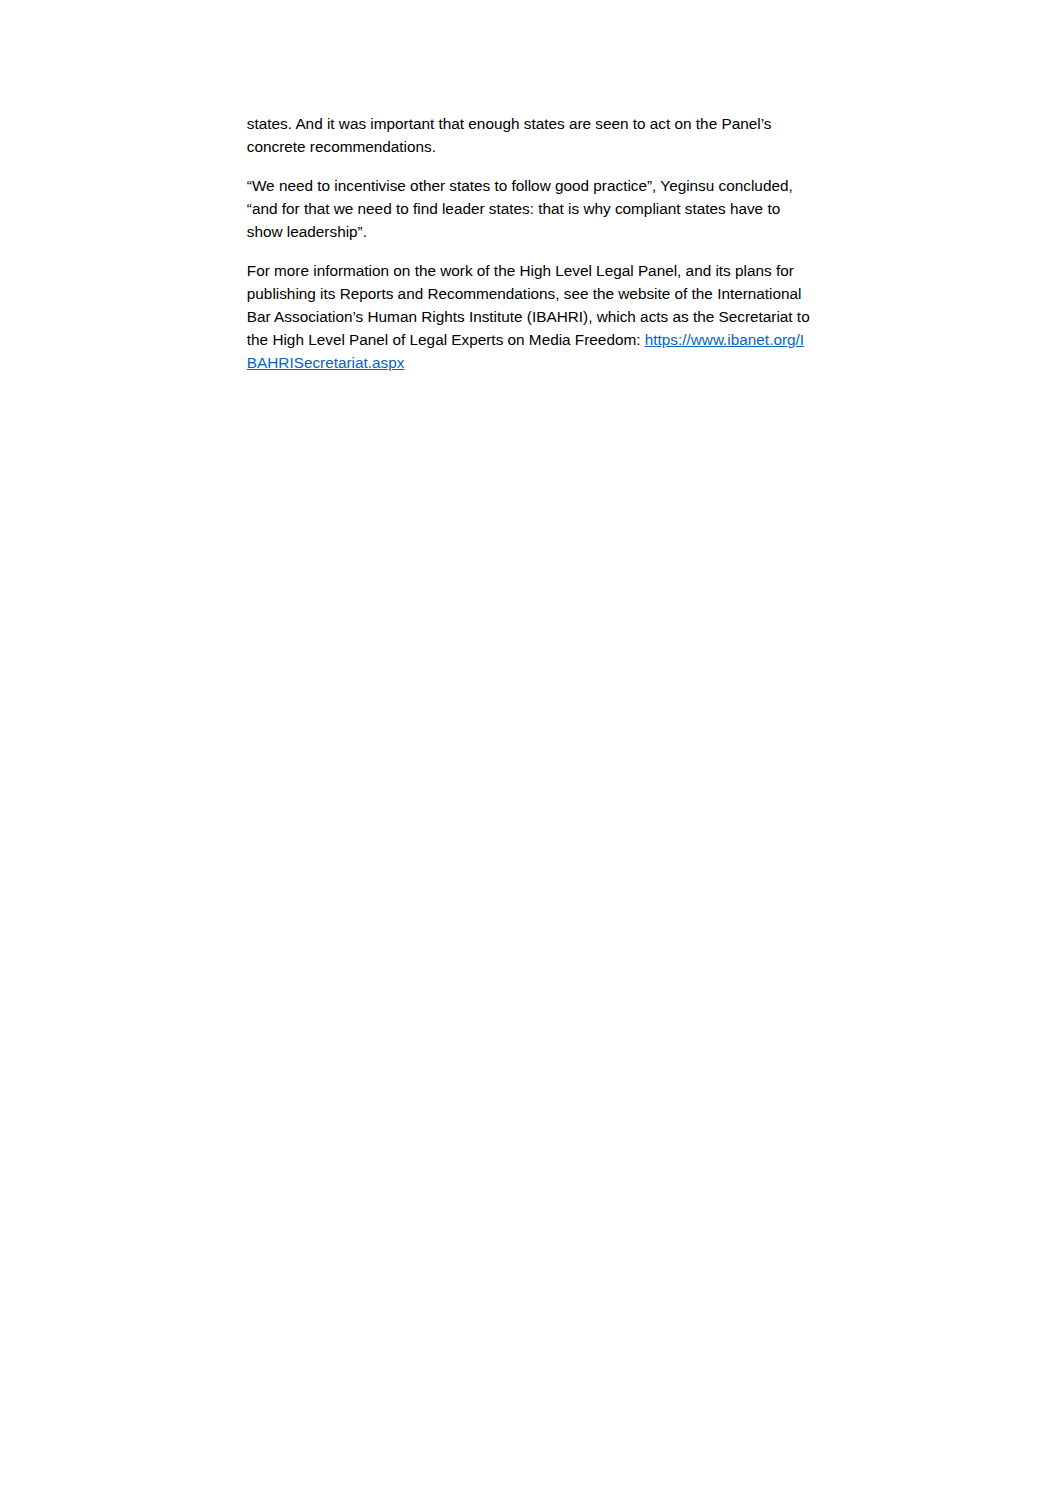states. And it was important that enough states are seen to act on the Panel’s concrete recommendations.
“We need to incentivise other states to follow good practice”, Yeginsu concluded, “and for that we need to find leader states: that is why compliant states have to show leadership”.
For more information on the work of the High Level Legal Panel, and its plans for publishing its Reports and Recommendations, see the website of the International Bar Association’s Human Rights Institute (IBAHRI), which acts as the Secretariat to the High Level Panel of Legal Experts on Media Freedom: https://www.ibanet.org/IBAHRISecretariat.aspx